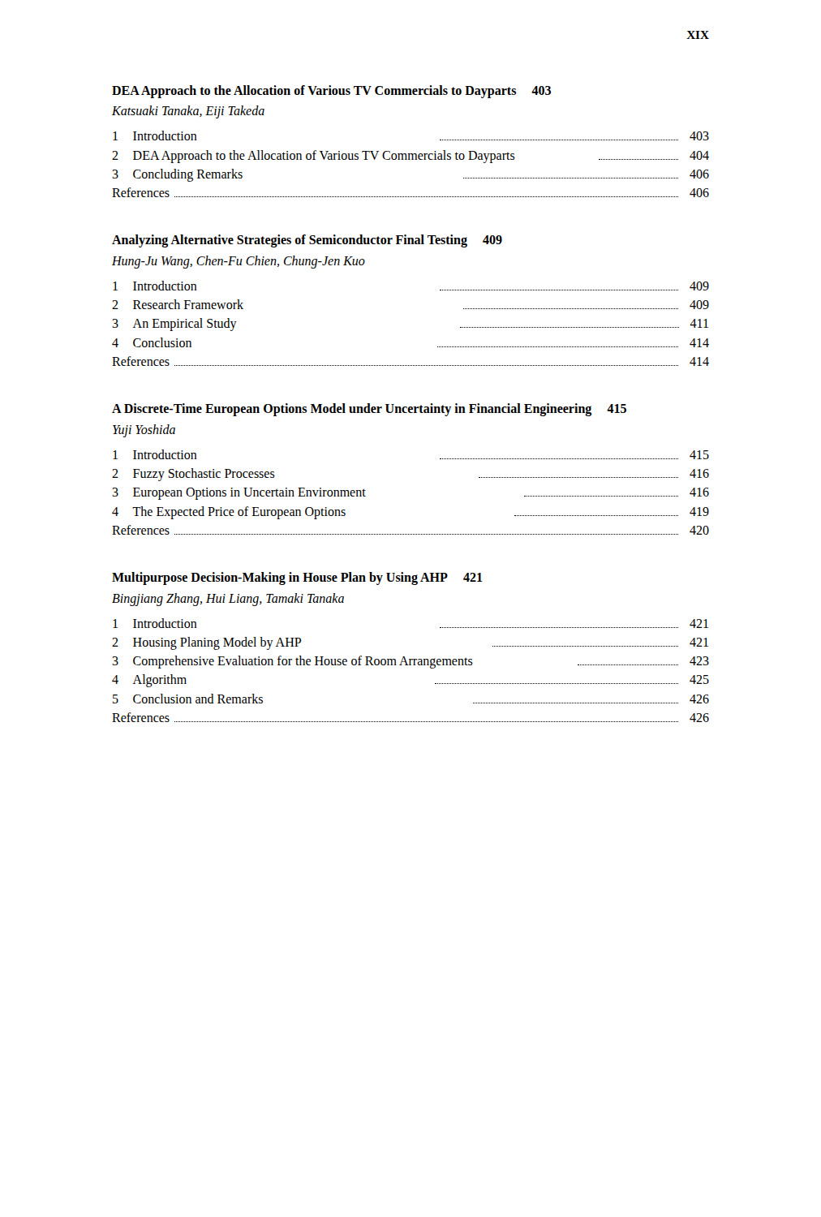XIX
DEA Approach to the Allocation of Various TV Commercials to Dayparts 403
Katsuaki Tanaka, Eiji Takeda
1 Introduction 403
2 DEA Approach to the Allocation of Various TV Commercials to Dayparts 404
3 Concluding Remarks 406
References 406
Analyzing Alternative Strategies of Semiconductor Final Testing 409
Hung-Ju Wang, Chen-Fu Chien, Chung-Jen Kuo
1 Introduction 409
2 Research Framework 409
3 An Empirical Study 411
4 Conclusion 414
References 414
A Discrete-Time European Options Model under Uncertainty in Financial Engineering 415
Yuji Yoshida
1 Introduction 415
2 Fuzzy Stochastic Processes 416
3 European Options in Uncertain Environment 416
4 The Expected Price of European Options 419
References 420
Multipurpose Decision-Making in House Plan by Using AHP 421
Bingjiang Zhang, Hui Liang, Tamaki Tanaka
1 Introduction 421
2 Housing Planing Model by AHP 421
3 Comprehensive Evaluation for the House of Room Arrangements 423
4 Algorithm 425
5 Conclusion and Remarks 426
References 426